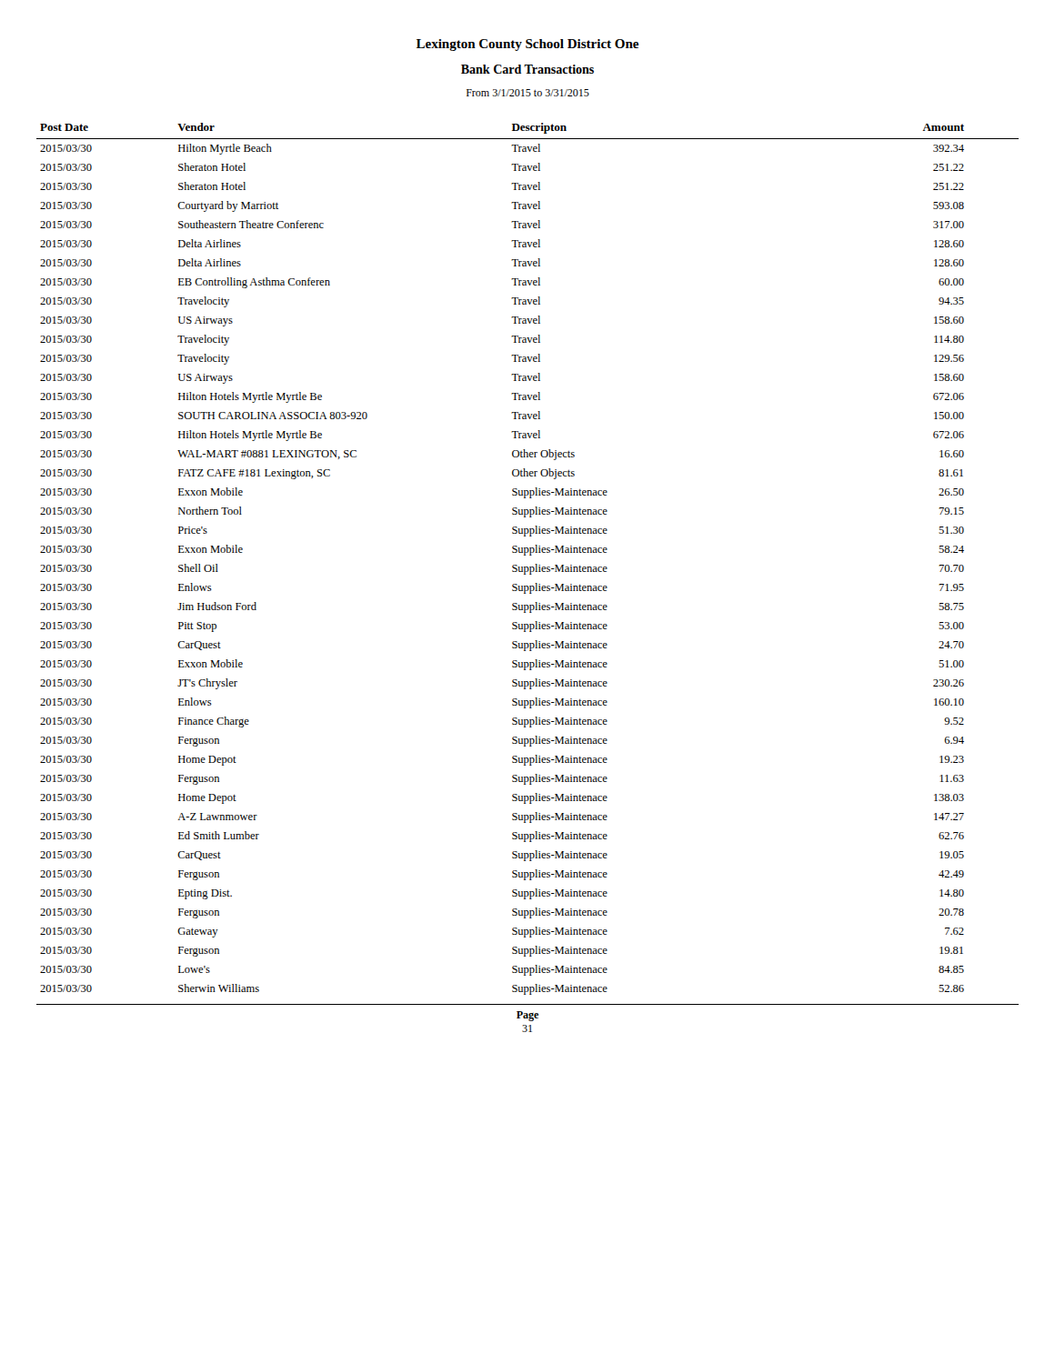Lexington County School District One
Bank Card Transactions
From 3/1/2015 to 3/31/2015
| Post Date | Vendor | Descripton | Amount |
| --- | --- | --- | --- |
| 2015/03/30 | Hilton Myrtle Beach | Travel | 392.34 |
| 2015/03/30 | Sheraton Hotel | Travel | 251.22 |
| 2015/03/30 | Sheraton Hotel | Travel | 251.22 |
| 2015/03/30 | Courtyard by Marriott | Travel | 593.08 |
| 2015/03/30 | Southeastern Theatre Conferenc | Travel | 317.00 |
| 2015/03/30 | Delta Airlines | Travel | 128.60 |
| 2015/03/30 | Delta Airlines | Travel | 128.60 |
| 2015/03/30 | EB Controlling Asthma Conferen | Travel | 60.00 |
| 2015/03/30 | Travelocity | Travel | 94.35 |
| 2015/03/30 | US Airways | Travel | 158.60 |
| 2015/03/30 | Travelocity | Travel | 114.80 |
| 2015/03/30 | Travelocity | Travel | 129.56 |
| 2015/03/30 | US Airways | Travel | 158.60 |
| 2015/03/30 | Hilton Hotels Myrtle Myrtle Be | Travel | 672.06 |
| 2015/03/30 | SOUTH CAROLINA ASSOCIA 803-920 | Travel | 150.00 |
| 2015/03/30 | Hilton Hotels Myrtle Myrtle Be | Travel | 672.06 |
| 2015/03/30 | WAL-MART #0881 LEXINGTON, SC | Other Objects | 16.60 |
| 2015/03/30 | FATZ CAFE #181 Lexington, SC | Other Objects | 81.61 |
| 2015/03/30 | Exxon Mobile | Supplies-Maintenace | 26.50 |
| 2015/03/30 | Northern Tool | Supplies-Maintenace | 79.15 |
| 2015/03/30 | Price's | Supplies-Maintenace | 51.30 |
| 2015/03/30 | Exxon Mobile | Supplies-Maintenace | 58.24 |
| 2015/03/30 | Shell Oil | Supplies-Maintenace | 70.70 |
| 2015/03/30 | Enlows | Supplies-Maintenace | 71.95 |
| 2015/03/30 | Jim Hudson Ford | Supplies-Maintenace | 58.75 |
| 2015/03/30 | Pitt Stop | Supplies-Maintenace | 53.00 |
| 2015/03/30 | CarQuest | Supplies-Maintenace | 24.70 |
| 2015/03/30 | Exxon Mobile | Supplies-Maintenace | 51.00 |
| 2015/03/30 | JT's Chrysler | Supplies-Maintenace | 230.26 |
| 2015/03/30 | Enlows | Supplies-Maintenace | 160.10 |
| 2015/03/30 | Finance Charge | Supplies-Maintenace | 9.52 |
| 2015/03/30 | Ferguson | Supplies-Maintenace | 6.94 |
| 2015/03/30 | Home Depot | Supplies-Maintenace | 19.23 |
| 2015/03/30 | Ferguson | Supplies-Maintenace | 11.63 |
| 2015/03/30 | Home Depot | Supplies-Maintenace | 138.03 |
| 2015/03/30 | A-Z Lawnmower | Supplies-Maintenace | 147.27 |
| 2015/03/30 | Ed Smith Lumber | Supplies-Maintenace | 62.76 |
| 2015/03/30 | CarQuest | Supplies-Maintenace | 19.05 |
| 2015/03/30 | Ferguson | Supplies-Maintenace | 42.49 |
| 2015/03/30 | Epting Dist. | Supplies-Maintenace | 14.80 |
| 2015/03/30 | Ferguson | Supplies-Maintenace | 20.78 |
| 2015/03/30 | Gateway | Supplies-Maintenace | 7.62 |
| 2015/03/30 | Ferguson | Supplies-Maintenace | 19.81 |
| 2015/03/30 | Lowe's | Supplies-Maintenace | 84.85 |
| 2015/03/30 | Sherwin Williams | Supplies-Maintenace | 52.86 |
Page 31